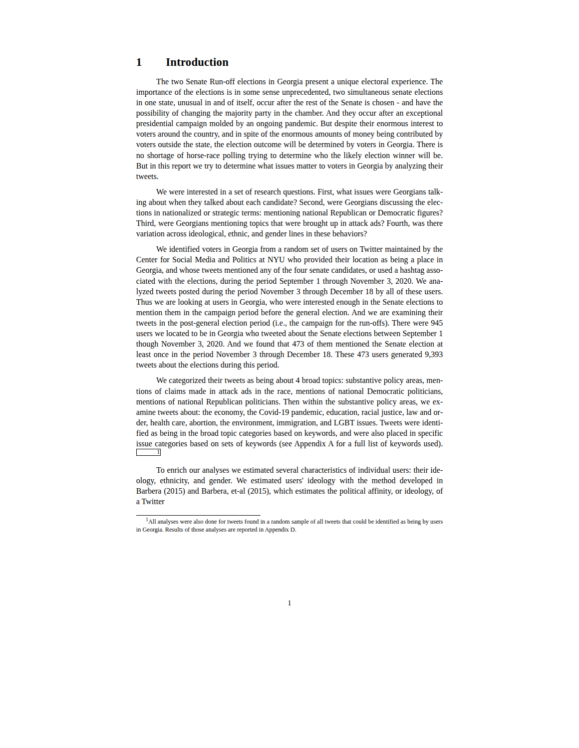1 Introduction
The two Senate Run-off elections in Georgia present a unique electoral experience. The importance of the elections is in some sense unprecedented, two simultaneous senate elections in one state, unusual in and of itself, occur after the rest of the Senate is chosen - and have the possibility of changing the majority party in the chamber. And they occur after an exceptional presidential campaign molded by an ongoing pandemic. But despite their enormous interest to voters around the country, and in spite of the enormous amounts of money being contributed by voters outside the state, the election outcome will be determined by voters in Georgia. There is no shortage of horse-race polling trying to determine who the likely election winner will be. But in this report we try to determine what issues matter to voters in Georgia by analyzing their tweets.
We were interested in a set of research questions. First, what issues were Georgians talking about when they talked about each candidate? Second, were Georgians discussing the elections in nationalized or strategic terms: mentioning national Republican or Democratic figures? Third, were Georgians mentioning topics that were brought up in attack ads? Fourth, was there variation across ideological, ethnic, and gender lines in these behaviors?
We identified voters in Georgia from a random set of users on Twitter maintained by the Center for Social Media and Politics at NYU who provided their location as being a place in Georgia, and whose tweets mentioned any of the four senate candidates, or used a hashtag associated with the elections, during the period September 1 through November 3, 2020. We analyzed tweets posted during the period November 3 through December 18 by all of these users. Thus we are looking at users in Georgia, who were interested enough in the Senate elections to mention them in the campaign period before the general election. And we are examining their tweets in the post-general election period (i.e., the campaign for the run-offs). There were 945 users we located to be in Georgia who tweeted about the Senate elections between September 1 though November 3, 2020. And we found that 473 of them mentioned the Senate election at least once in the period November 3 through December 18. These 473 users generated 9,393 tweets about the elections during this period.
We categorized their tweets as being about 4 broad topics: substantive policy areas, mentions of claims made in attack ads in the race, mentions of national Democratic politicians, mentions of national Republican politicians. Then within the substantive policy areas, we examine tweets about: the economy, the Covid-19 pandemic, education, racial justice, law and order, health care, abortion, the environment, immigration, and LGBT issues. Tweets were identified as being in the broad topic categories based on keywords, and were also placed in specific issue categories based on sets of keywords (see Appendix A for a full list of keywords used).1
To enrich our analyses we estimated several characteristics of individual users: their ideology, ethnicity, and gender. We estimated users' ideology with the method developed in Barbera (2015) and Barbera, et-al (2015), which estimates the political affinity, or ideology, of a Twitter
1All analyses were also done for tweets found in a random sample of all tweets that could be identified as being by users in Georgia. Results of those analyses are reported in Appendix D.
1